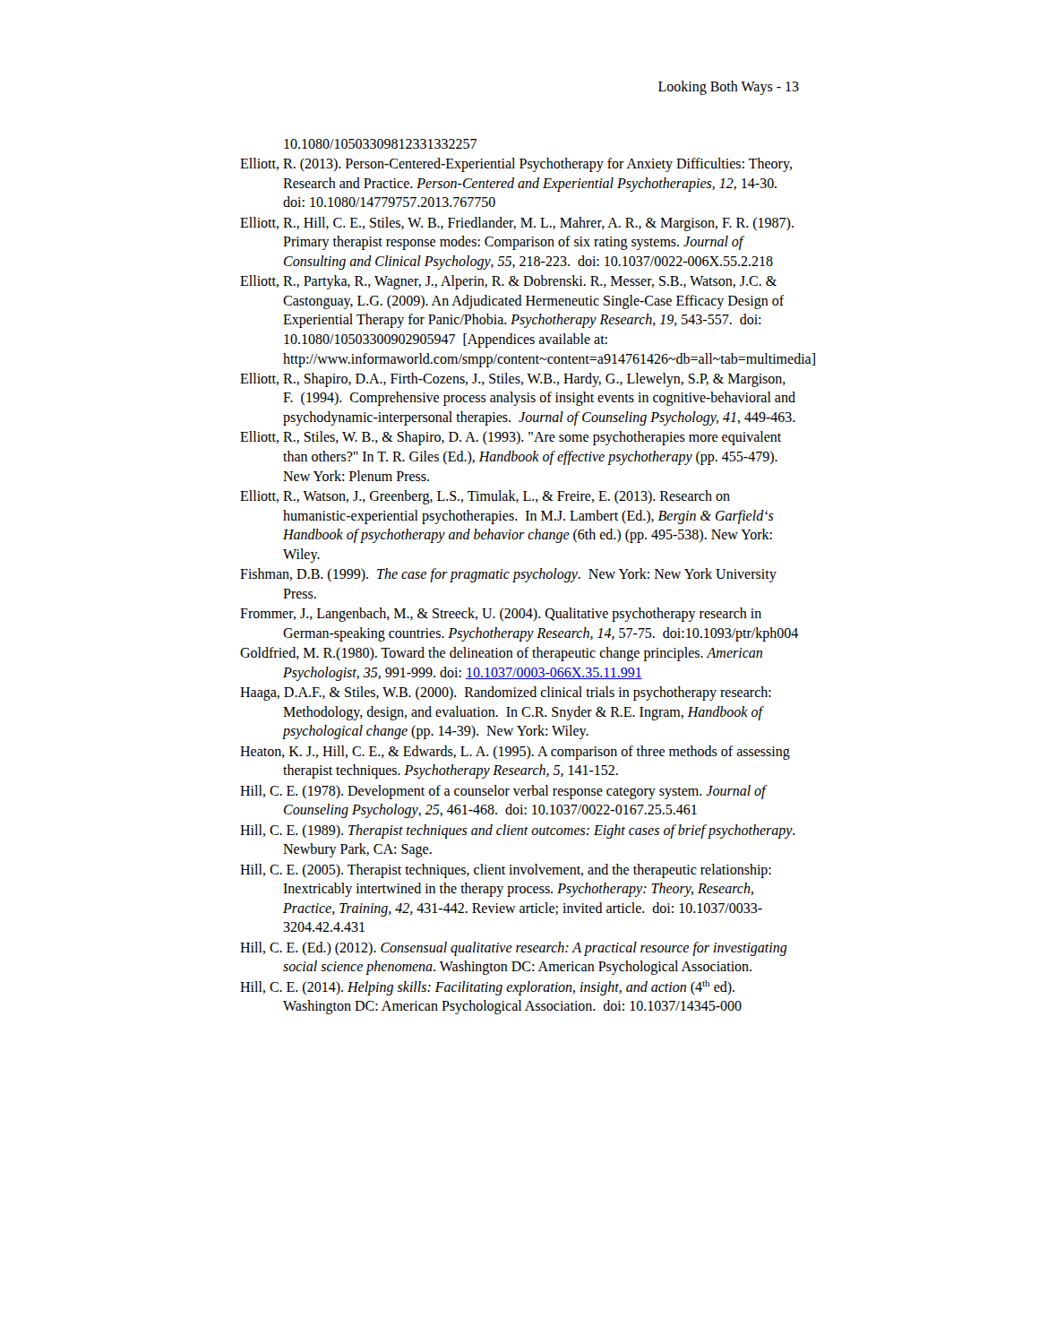Looking Both Ways - 13
10.1080/10503309812331332257
Elliott, R. (2013). Person-Centered-Experiential Psychotherapy for Anxiety Difficulties: Theory, Research and Practice. Person-Centered and Experiential Psychotherapies, 12, 14-30. doi: 10.1080/14779757.2013.767750
Elliott, R., Hill, C. E., Stiles, W. B., Friedlander, M. L., Mahrer, A. R., & Margison, F. R. (1987). Primary therapist response modes: Comparison of six rating systems. Journal of Consulting and Clinical Psychology, 55, 218-223. doi: 10.1037/0022-006X.55.2.218
Elliott, R., Partyka, R., Wagner, J., Alperin, R. & Dobrenski. R., Messer, S.B., Watson, J.C. & Castonguay, L.G. (2009). An Adjudicated Hermeneutic Single-Case Efficacy Design of Experiential Therapy for Panic/Phobia. Psychotherapy Research, 19, 543-557. doi: 10.1080/10503300902905947 [Appendices available at: http://www.informaworld.com/smpp/content~content=a914761426~db=all~tab=multimedia]
Elliott, R., Shapiro, D.A., Firth-Cozens, J., Stiles, W.B., Hardy, G., Llewelyn, S.P, & Margison, F. (1994). Comprehensive process analysis of insight events in cognitive-behavioral and psychodynamic-interpersonal therapies. Journal of Counseling Psychology, 41, 449-463.
Elliott, R., Stiles, W. B., & Shapiro, D. A. (1993). "Are some psychotherapies more equivalent than others?" In T. R. Giles (Ed.), Handbook of effective psychotherapy (pp. 455-479). New York: Plenum Press.
Elliott, R., Watson, J., Greenberg, L.S., Timulak, L., & Freire, E. (2013). Research on humanistic-experiential psychotherapies. In M.J. Lambert (Ed.), Bergin & Garfield‘s Handbook of psychotherapy and behavior change (6th ed.) (pp. 495-538). New York: Wiley.
Fishman, D.B. (1999). The case for pragmatic psychology. New York: New York University Press.
Frommer, J., Langenbach, M., & Streeck, U. (2004). Qualitative psychotherapy research in German-speaking countries. Psychotherapy Research, 14, 57-75. doi:10.1093/ptr/kph004
Goldfried, M. R.(1980). Toward the delineation of therapeutic change principles. American Psychologist, 35, 991-999. doi: 10.1037/0003-066X.35.11.991
Haaga, D.A.F., & Stiles, W.B. (2000). Randomized clinical trials in psychotherapy research: Methodology, design, and evaluation. In C.R. Snyder & R.E. Ingram, Handbook of psychological change (pp. 14-39). New York: Wiley.
Heaton, K. J., Hill, C. E., & Edwards, L. A. (1995). A comparison of three methods of assessing therapist techniques. Psychotherapy Research, 5, 141-152.
Hill, C. E. (1978). Development of a counselor verbal response category system. Journal of Counseling Psychology, 25, 461-468. doi: 10.1037/0022-0167.25.5.461
Hill, C. E. (1989). Therapist techniques and client outcomes: Eight cases of brief psychotherapy. Newbury Park, CA: Sage.
Hill, C. E. (2005). Therapist techniques, client involvement, and the therapeutic relationship: Inextricably intertwined in the therapy process. Psychotherapy: Theory, Research, Practice, Training, 42, 431-442. Review article; invited article. doi: 10.1037/0033-3204.42.4.431
Hill, C. E. (Ed.) (2012). Consensual qualitative research: A practical resource for investigating social science phenomena. Washington DC: American Psychological Association.
Hill, C. E. (2014). Helping skills: Facilitating exploration, insight, and action (4th ed). Washington DC: American Psychological Association. doi: 10.1037/14345-000